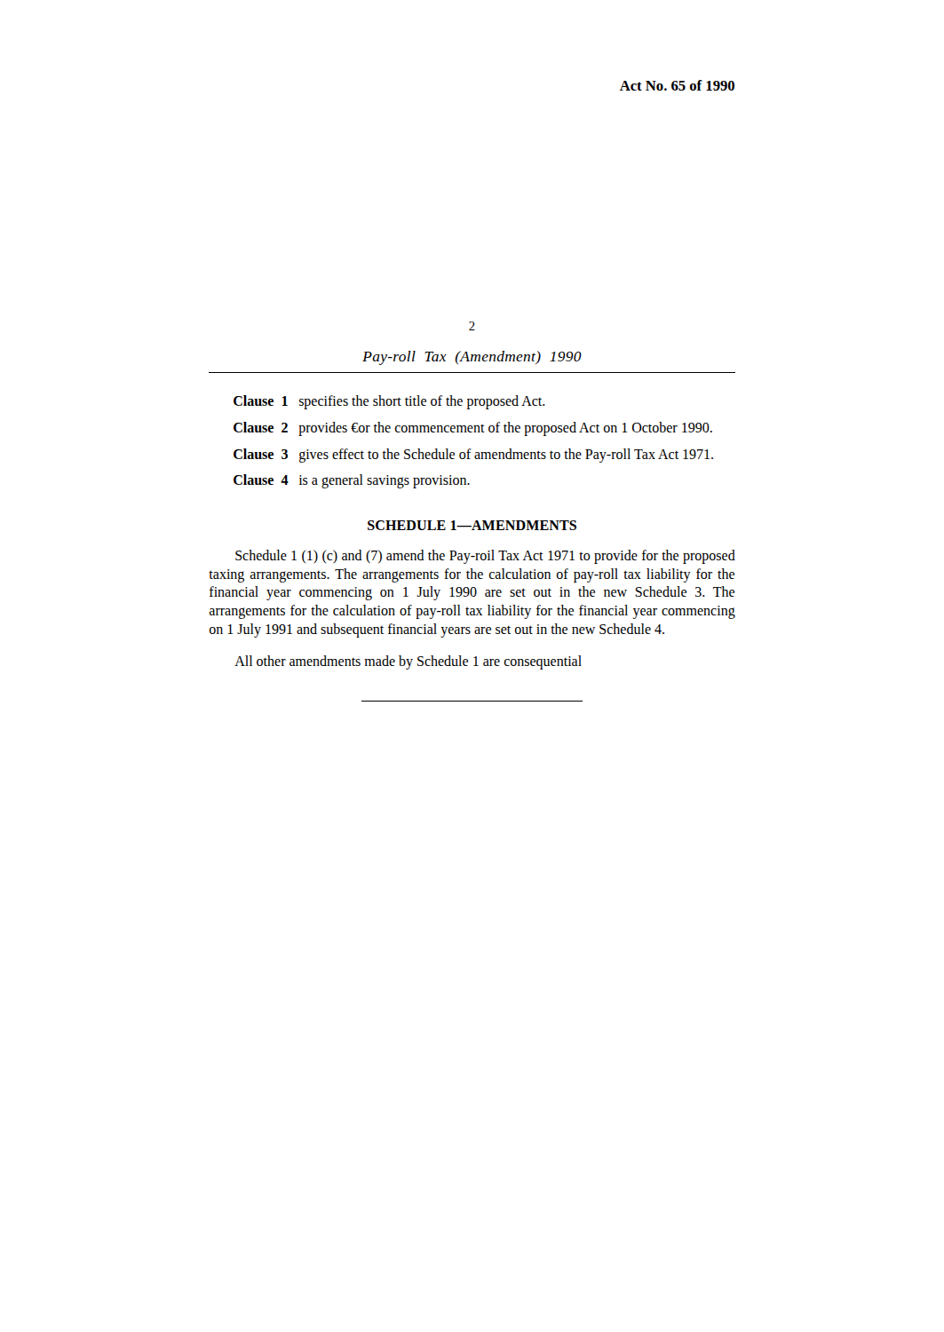Act No. 65 of 1990
2
Pay-roll Tax (Amendment) 1990
Clause 1 specifies the short title of the proposed Act.
Clause 2 provides €or the commencement of the proposed Act on 1 October 1990.
Clause 3 gives effect to the Schedule of amendments to the Pay-roll Tax Act 1971.
Clause 4 is a general savings provision.
SCHEDULE 1—AMENDMENTS
Schedule 1 (1) (c) and (7) amend the Pay-roil Tax Act 1971 to provide for the proposed taxing arrangements. The arrangements for the calculation of pay-roll tax liability for the financial year commencing on 1 July 1990 are set out in the new Schedule 3. The arrangements for the calculation of pay-roll tax liability for the financial year commencing on 1 July 1991 and subsequent financial years are set out in the new Schedule 4.
All other amendments made by Schedule 1 are consequential